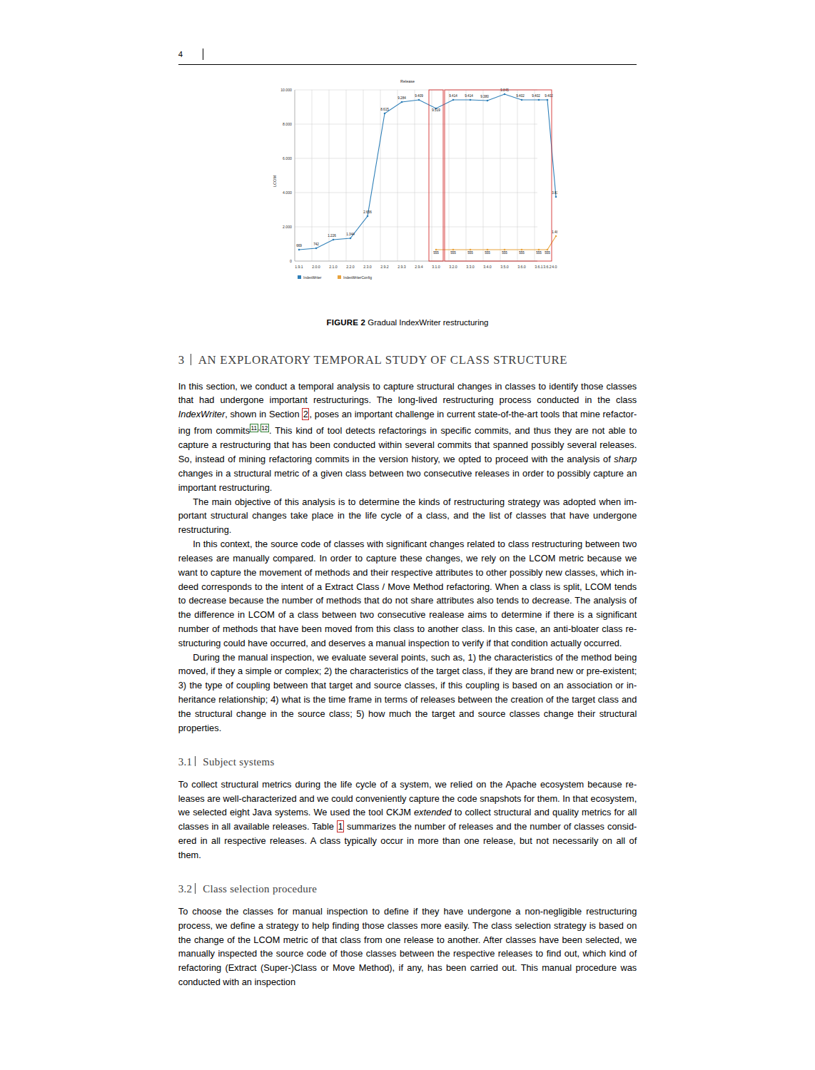4
Release 0 2.000 4.000 6.000 8.000 10.000 LCOM 1.9.1 2.0.0 2.1.0 2.2.0 2.3.0 2.9.2 2.9.3 2.9.4 3.1.0 3.2.0 3.3.0 3.4.0 3.5.0 3.6.0 3.6.1 3.6.2 4.0.0 669 742 1.226 1.344 2.656 8.615 9.284 9.409 9.519 9.414 9.414 9.380 9.845 9.402 9.402 9.402 3.812 555 555 555 555 555 555 555 555 1.480 IndexWriter IndexWriterConfig
FIGURE 2 Gradual IndexWriter restructuring
3 AN EXPLORATORY TEMPORAL STUDY OF CLASS STRUCTURE
In this section, we conduct a temporal analysis to capture structural changes in classes to identify those classes that had undergone important restructurings. The long-lived restructuring process conducted in the class IndexWriter, shown in Section 2, poses an important challenge in current state-of-the-art tools that mine refactoring from commits11,12. This kind of tool detects refactorings in specific commits, and thus they are not able to capture a restructuring that has been conducted within several commits that spanned possibly several releases. So, instead of mining refactoring commits in the version history, we opted to proceed with the analysis of sharp changes in a structural metric of a given class between two consecutive releases in order to possibly capture an important restructuring.
The main objective of this analysis is to determine the kinds of restructuring strategy was adopted when important structural changes take place in the life cycle of a class, and the list of classes that have undergone restructuring.
In this context, the source code of classes with significant changes related to class restructuring between two releases are manually compared. In order to capture these changes, we rely on the LCOM metric because we want to capture the movement of methods and their respective attributes to other possibly new classes, which indeed corresponds to the intent of a Extract Class / Move Method refactoring. When a class is split, LCOM tends to decrease because the number of methods that do not share attributes also tends to decrease. The analysis of the difference in LCOM of a class between two consecutive realease aims to determine if there is a significant number of methods that have been moved from this class to another class. In this case, an anti-bloater class restructuring could have occurred, and deserves a manual inspection to verify if that condition actually occurred.
During the manual inspection, we evaluate several points, such as, 1) the characteristics of the method being moved, if they a simple or complex; 2) the characteristics of the target class, if they are brand new or pre-existent; 3) the type of coupling between that target and source classes, if this coupling is based on an association or inheritance relationship; 4) what is the time frame in terms of releases between the creation of the target class and the structural change in the source class; 5) how much the target and source classes change their structural properties.
3.1 Subject systems
To collect structural metrics during the life cycle of a system, we relied on the Apache ecosystem because releases are well-characterized and we could conveniently capture the code snapshots for them. In that ecosystem, we selected eight Java systems. We used the tool CKJM extended to collect structural and quality metrics for all classes in all available releases. Table 1 summarizes the number of releases and the number of classes considered in all respective releases. A class typically occur in more than one release, but not necessarily on all of them.
3.2 Class selection procedure
To choose the classes for manual inspection to define if they have undergone a non-negligible restructuring process, we define a strategy to help finding those classes more easily. The class selection strategy is based on the change of the LCOM metric of that class from one release to another. After classes have been selected, we manually inspected the source code of those classes between the respective releases to find out, which kind of refactoring (Extract (Super-)Class or Move Method), if any, has been carried out. This manual procedure was conducted with an inspection